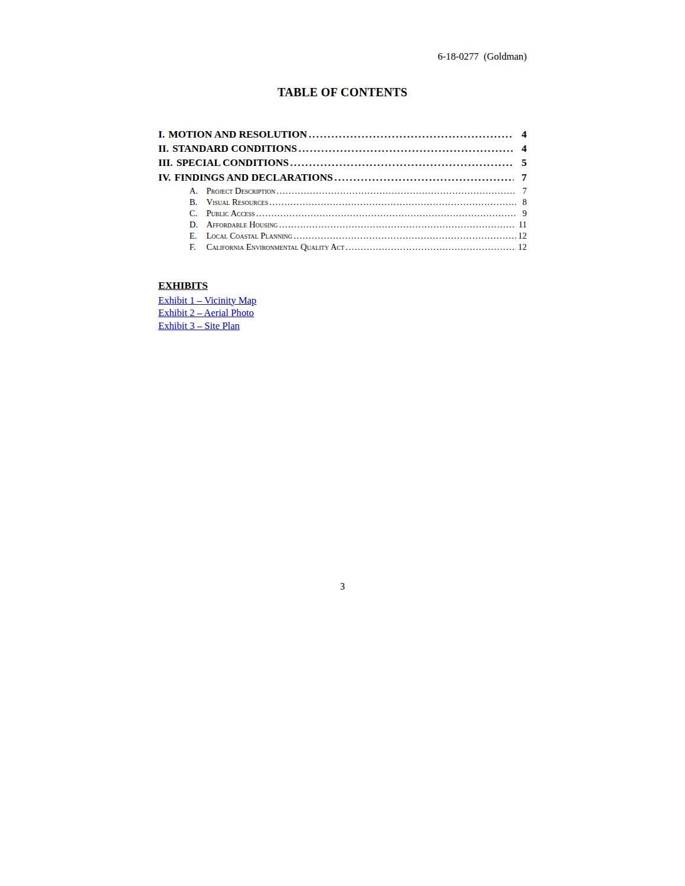6-18-0277 (Goldman)
TABLE OF CONTENTS
I. MOTION AND RESOLUTION ....................................................................................................................................... 4
II. STANDARD CONDITIONS ....................................................................................................................................... 4
III. SPECIAL CONDITIONS ....................................................................................................................................... 5
IV. FINDINGS AND DECLARATIONS ....................................................................................................................................... 7
A. Project Description ....................................................................................................................................... 7
B. Visual Resources ....................................................................................................................................... 8
C. Public Access ....................................................................................................................................... 9
D. Affordable Housing ....................................................................................................................................... 11
E. Local Coastal Planning ....................................................................................................................................... 12
F. California Environmental Quality Act ....................................................................................................................................... 12
EXHIBITS
Exhibit 1 – Vicinity Map
Exhibit 2 – Aerial Photo
Exhibit 3 – Site Plan
3